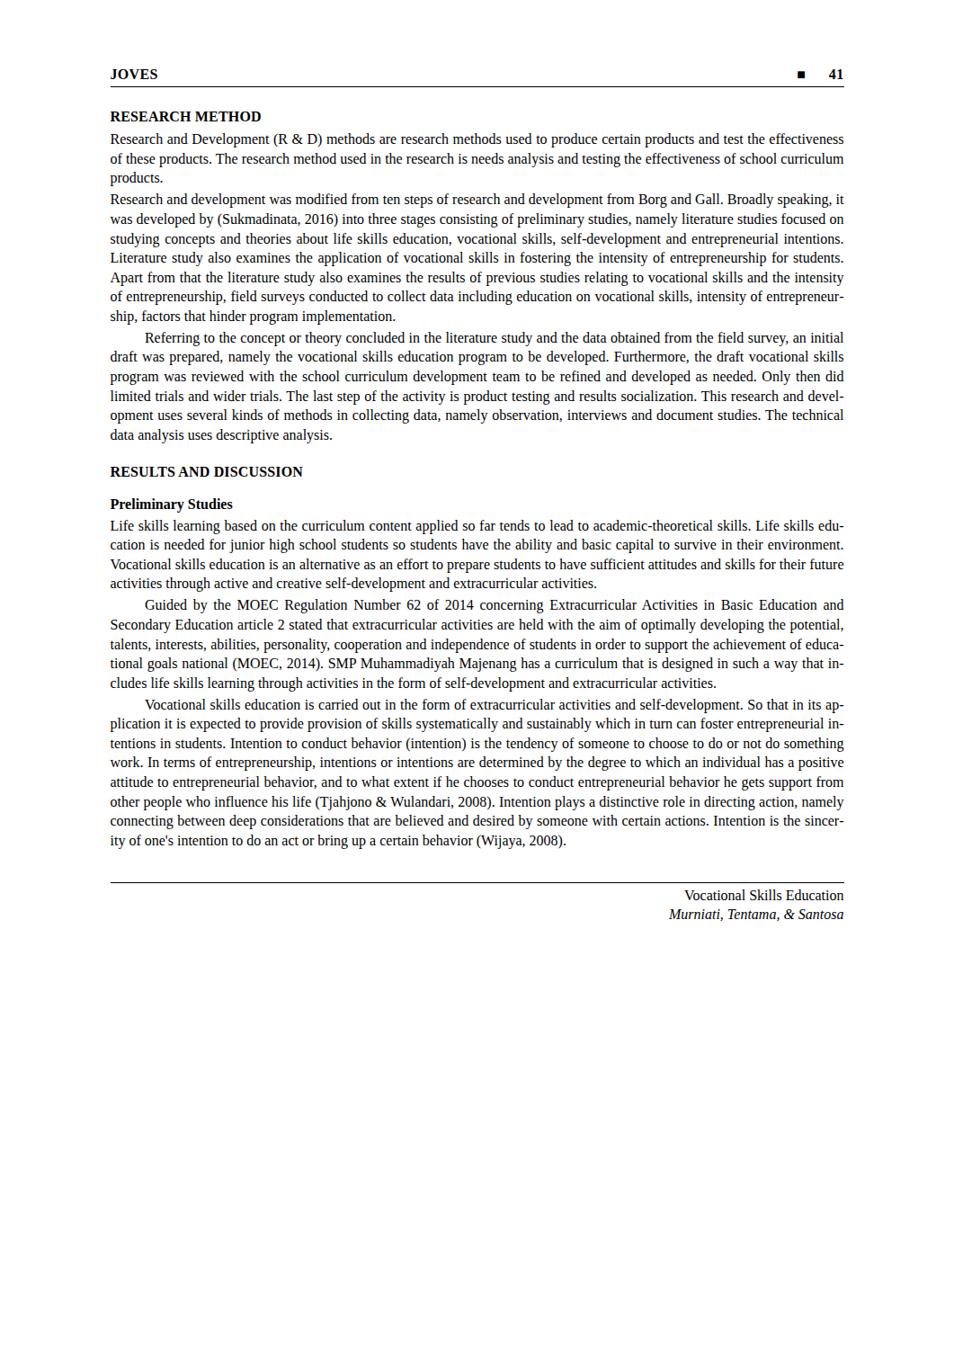JOVES ■41
RESEARCH METHOD
Research and Development (R & D) methods are research methods used to produce certain products and test the effectiveness of these products. The research method used in the research is needs analysis and testing the effectiveness of school curriculum products.
Research and development was modified from ten steps of research and development from Borg and Gall. Broadly speaking, it was developed by (Sukmadinata, 2016) into three stages consisting of preliminary studies, namely literature studies focused on studying concepts and theories about life skills education, vocational skills, self-development and entrepreneurial intentions. Literature study also examines the application of vocational skills in fostering the intensity of entrepreneurship for students. Apart from that the literature study also examines the results of previous studies relating to vocational skills and the intensity of entrepreneurship, field surveys conducted to collect data including education on vocational skills, intensity of entrepreneurship, factors that hinder program implementation.
Referring to the concept or theory concluded in the literature study and the data obtained from the field survey, an initial draft was prepared, namely the vocational skills education program to be developed. Furthermore, the draft vocational skills program was reviewed with the school curriculum development team to be refined and developed as needed. Only then did limited trials and wider trials. The last step of the activity is product testing and results socialization. This research and development uses several kinds of methods in collecting data, namely observation, interviews and document studies. The technical data analysis uses descriptive analysis.
RESULTS AND DISCUSSION
Preliminary Studies
Life skills learning based on the curriculum content applied so far tends to lead to academic-theoretical skills. Life skills education is needed for junior high school students so students have the ability and basic capital to survive in their environment. Vocational skills education is an alternative as an effort to prepare students to have sufficient attitudes and skills for their future activities through active and creative self-development and extracurricular activities.
Guided by the MOEC Regulation Number 62 of 2014 concerning Extracurricular Activities in Basic Education and Secondary Education article 2 stated that extracurricular activities are held with the aim of optimally developing the potential, talents, interests, abilities, personality, cooperation and independence of students in order to support the achievement of educational goals national (MOEC, 2014). SMP Muhammadiyah Majenang has a curriculum that is designed in such a way that includes life skills learning through activities in the form of self-development and extracurricular activities.
Vocational skills education is carried out in the form of extracurricular activities and self-development. So that in its application it is expected to provide provision of skills systematically and sustainably which in turn can foster entrepreneurial intentions in students. Intention to conduct behavior (intention) is the tendency of someone to choose to do or not do something work. In terms of entrepreneurship, intentions or intentions are determined by the degree to which an individual has a positive attitude to entrepreneurial behavior, and to what extent if he chooses to conduct entrepreneurial behavior he gets support from other people who influence his life (Tjahjono & Wulandari, 2008). Intention plays a distinctive role in directing action, namely connecting between deep considerations that are believed and desired by someone with certain actions. Intention is the sincerity of one's intention to do an act or bring up a certain behavior (Wijaya, 2008).
Vocational Skills Education Murniati, Tentama, & Santosa